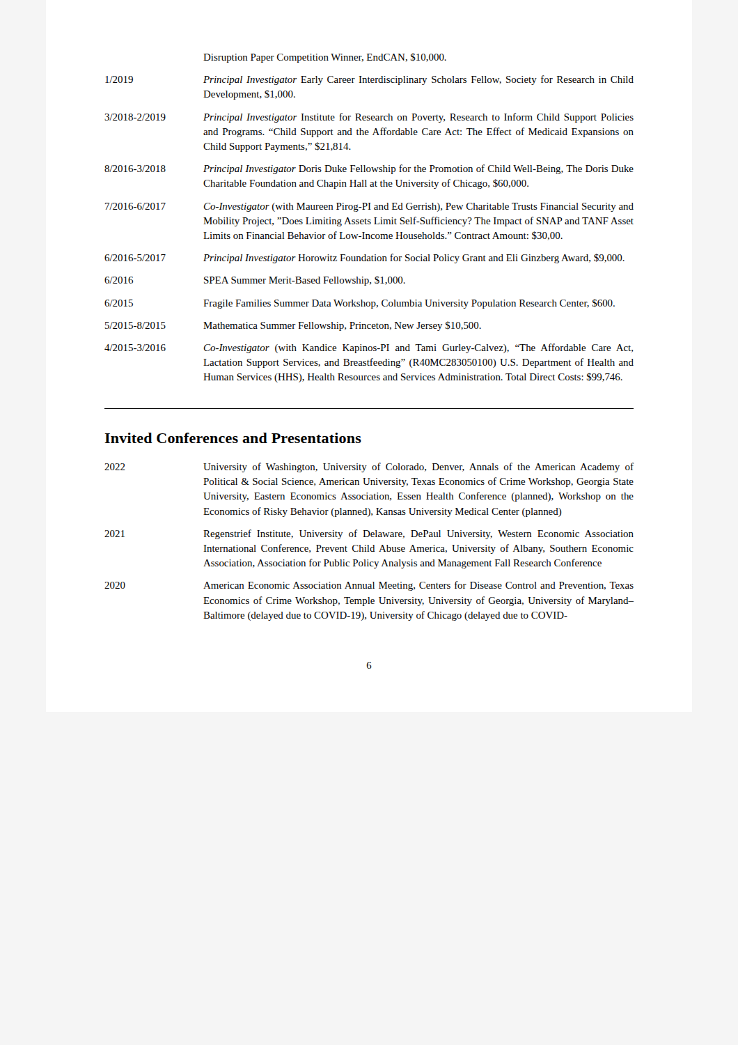Disruption Paper Competition Winner, EndCAN, $10,000.
| 1/2019 | Principal Investigator Early Career Interdisciplinary Scholars Fellow, Society for Research in Child Development, $1,000. |
| 3/2018-2/2019 | Principal Investigator Institute for Research on Poverty, Research to Inform Child Support Policies and Programs. “Child Support and the Affordable Care Act: The Effect of Medicaid Expansions on Child Support Payments,” $21,814. |
| 8/2016-3/2018 | Principal Investigator Doris Duke Fellowship for the Promotion of Child Well-Being, The Doris Duke Charitable Foundation and Chapin Hall at the University of Chicago, $60,000. |
| 7/2016-6/2017 | Co-Investigator (with Maureen Pirog-PI and Ed Gerrish), Pew Charitable Trusts Financial Security and Mobility Project, ”Does Limiting Assets Limit Self-Sufficiency? The Impact of SNAP and TANF Asset Limits on Financial Behavior of Low-Income Households.” Contract Amount: $30,00. |
| 6/2016-5/2017 | Principal Investigator Horowitz Foundation for Social Policy Grant and Eli Ginzberg Award, $9,000. |
| 6/2016 | SPEA Summer Merit-Based Fellowship, $1,000. |
| 6/2015 | Fragile Families Summer Data Workshop, Columbia University Population Research Center, $600. |
| 5/2015-8/2015 | Mathematica Summer Fellowship, Princeton, New Jersey $10,500. |
| 4/2015-3/2016 | Co-Investigator (with Kandice Kapinos-PI and Tami Gurley-Calvez), “The Affordable Care Act, Lactation Support Services, and Breastfeeding” (R40MC283050100) U.S. Department of Health and Human Services (HHS), Health Resources and Services Administration. Total Direct Costs: $99,746. |
Invited Conferences and Presentations
| 2022 | University of Washington, University of Colorado, Denver, Annals of the American Academy of Political & Social Science, American University, Texas Economics of Crime Workshop, Georgia State University, Eastern Economics Association, Essen Health Conference (planned), Workshop on the Economics of Risky Behavior (planned), Kansas University Medical Center (planned) |
| 2021 | Regenstrief Institute, University of Delaware, DePaul University, Western Economic Association International Conference, Prevent Child Abuse America, University of Albany, Southern Economic Association, Association for Public Policy Analysis and Management Fall Research Conference |
| 2020 | American Economic Association Annual Meeting, Centers for Disease Control and Prevention, Texas Economics of Crime Workshop, Temple University, University of Georgia, University of Maryland–Baltimore (delayed due to COVID-19), University of Chicago (delayed due to COVID- |
6